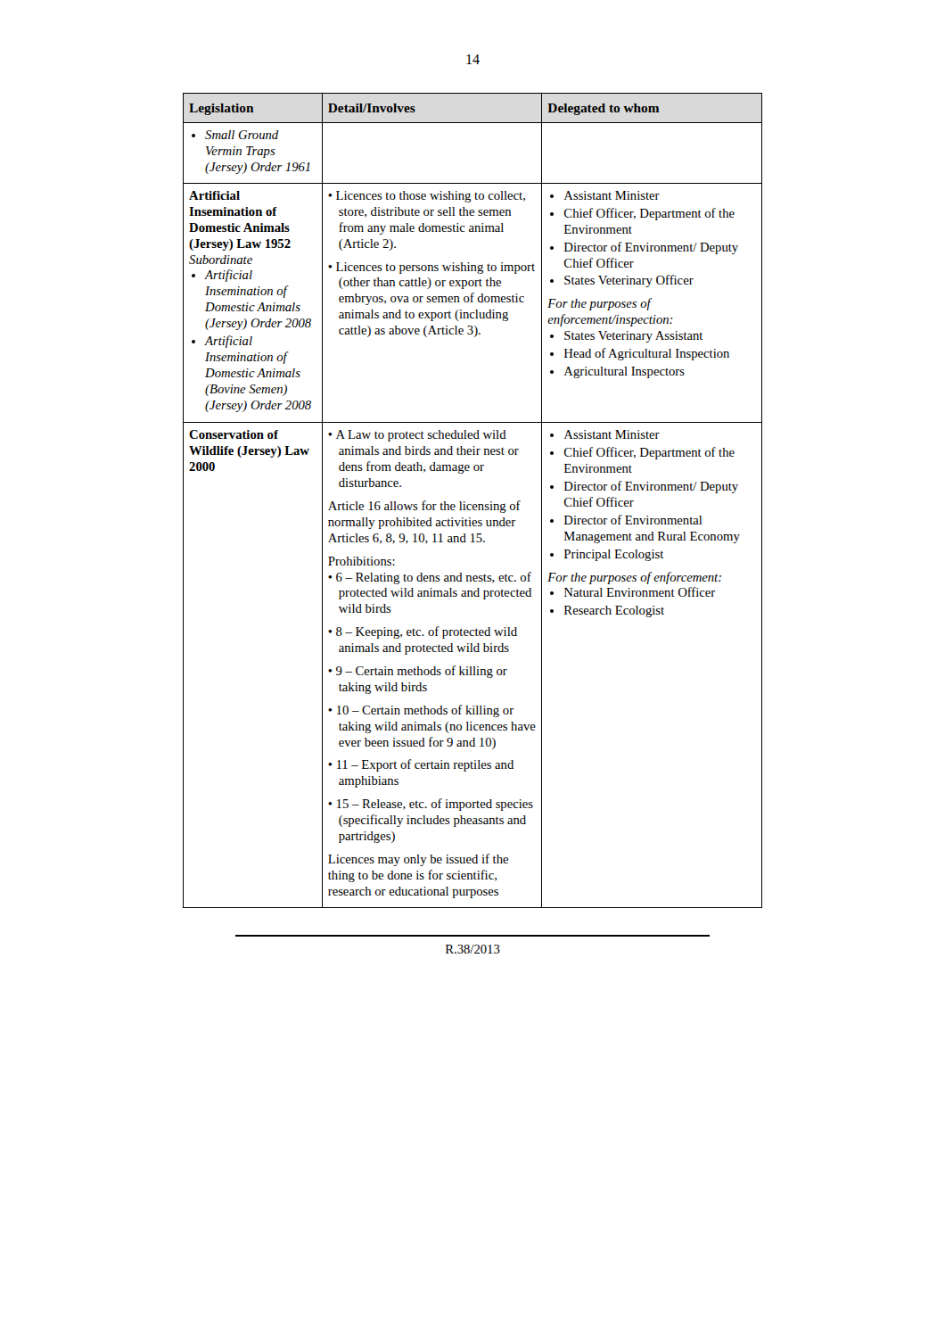14
| Legislation | Detail/Involves | Delegated to whom |
| --- | --- | --- |
| Small Ground Vermin Traps (Jersey) Order 1961 | | |
| Artificial Insemination of Domestic Animals (Jersey) Law 1952 Subordinate Artificial Insemination of Domestic Animals (Jersey) Order 2008 Artificial Insemination of Domestic Animals (Bovine Semen) (Jersey) Order 2008 | Licences to those wishing to collect, store, distribute or sell the semen from any male domestic animal (Article 2). Licences to persons wishing to import (other than cattle) or export the embryos, ova or semen of domestic animals and to export (including cattle) as above (Article 3). | Assistant Minister Chief Officer, Department of the Environment Director of Environment/ Deputy Chief Officer States Veterinary Officer For the purposes of enforcement/inspection: States Veterinary Assistant Head of Agricultural Inspection Agricultural Inspectors |
| Conservation of Wildlife (Jersey) Law 2000 | A Law to protect scheduled wild animals and birds and their nest or dens from death, damage or disturbance. Article 16 allows for the licensing of normally prohibited activities under Articles 6, 8, 9, 10, 11 and 15. Prohibitions: 6 – Relating to dens and nests, etc. of protected wild animals and protected wild birds 8 – Keeping, etc. of protected wild animals and protected wild birds 9 – Certain methods of killing or taking wild birds 10 – Certain methods of killing or taking wild animals (no licences have ever been issued for 9 and 10) 11 – Export of certain reptiles and amphibians 15 – Release, etc. of imported species (specifically includes pheasants and partridges) Licences may only be issued if the thing to be done is for scientific, research or educational purposes | Assistant Minister Chief Officer, Department of the Environment Director of Environment/ Deputy Chief Officer Director of Environmental Management and Rural Economy Principal Ecologist For the purposes of enforcement: Natural Environment Officer Research Ecologist |
R.38/2013